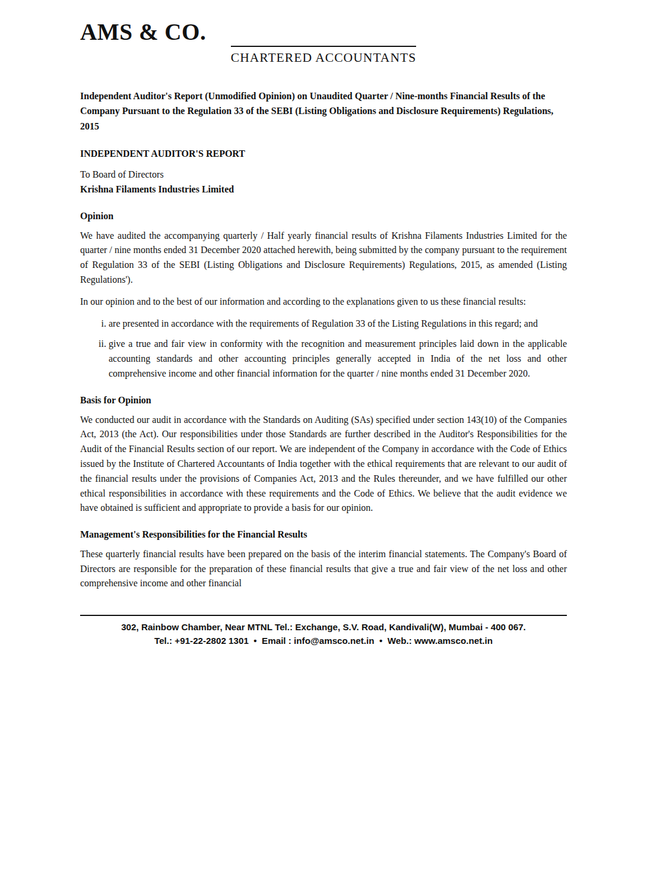AMS & CO.
CHARTERED ACCOUNTANTS
Independent Auditor's Report (Unmodified Opinion) on Unaudited Quarter / Nine-months Financial Results of the Company Pursuant to the Regulation 33 of the SEBI (Listing Obligations and Disclosure Requirements) Regulations, 2015
INDEPENDENT AUDITOR'S REPORT
To Board of Directors
Krishna Filaments Industries Limited
Opinion
We have audited the accompanying quarterly / Half yearly financial results of Krishna Filaments Industries Limited for the quarter / nine months ended 31 December 2020 attached herewith, being submitted by the company pursuant to the requirement of Regulation 33 of the SEBI (Listing Obligations and Disclosure Requirements) Regulations, 2015, as amended (Listing Regulations').
In our opinion and to the best of our information and according to the explanations given to us these financial results:
are presented in accordance with the requirements of Regulation 33 of the Listing Regulations in this regard; and
give a true and fair view in conformity with the recognition and measurement principles laid down in the applicable accounting standards and other accounting principles generally accepted in India of the net loss and other comprehensive income and other financial information for the quarter / nine months ended 31 December 2020.
Basis for Opinion
We conducted our audit in accordance with the Standards on Auditing (SAs) specified under section 143(10) of the Companies Act, 2013 (the Act). Our responsibilities under those Standards are further described in the Auditor's Responsibilities for the Audit of the Financial Results section of our report. We are independent of the Company in accordance with the Code of Ethics issued by the Institute of Chartered Accountants of India together with the ethical requirements that are relevant to our audit of the financial results under the provisions of Companies Act, 2013 and the Rules thereunder, and we have fulfilled our other ethical responsibilities in accordance with these requirements and the Code of Ethics. We believe that the audit evidence we have obtained is sufficient and appropriate to provide a basis for our opinion.
Management's Responsibilities for the Financial Results
These quarterly financial results have been prepared on the basis of the interim financial statements. The Company's Board of Directors are responsible for the preparation of these financial results that give a true and fair view of the net loss and other comprehensive income and other financial
302, Rainbow Chamber, Near MTNL Tel.: Exchange, S.V. Road, Kandivali(W), Mumbai - 400 067.
Tel.: +91-22-2802 1301 • Email : info@amsco.net.in • Web.: www.amsco.net.in